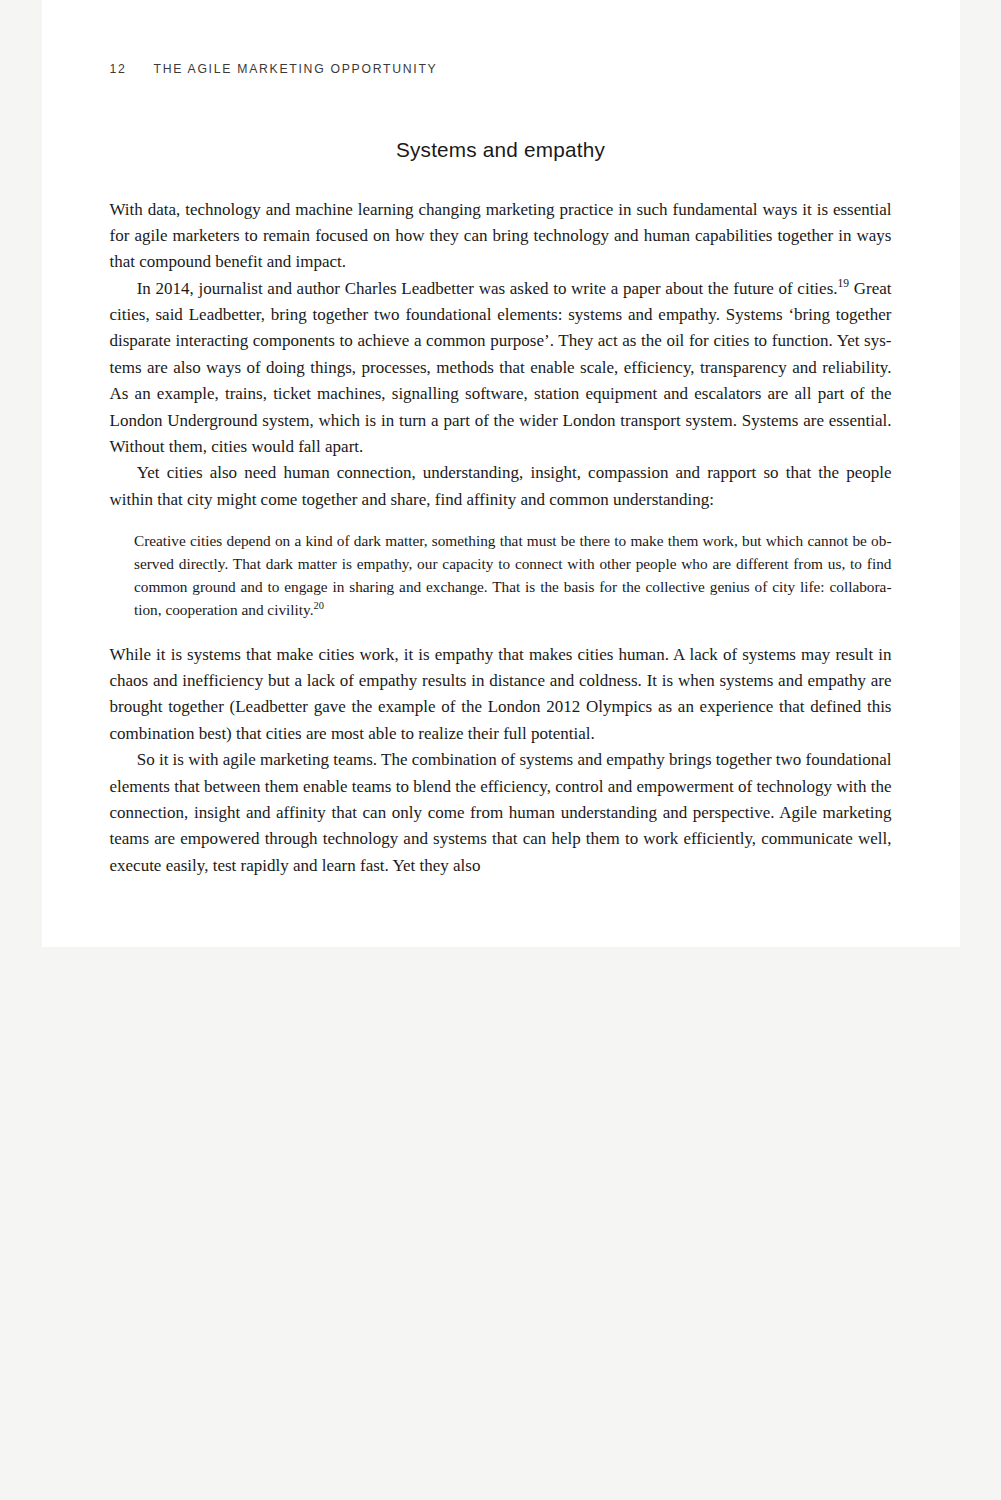12 The Agile Marketing Opportunity
Systems and empathy
With data, technology and machine learning changing marketing practice in such fundamental ways it is essential for agile marketers to remain focused on how they can bring technology and human capabilities together in ways that compound benefit and impact.
In 2014, journalist and author Charles Leadbetter was asked to write a paper about the future of cities.19 Great cities, said Leadbetter, bring together two foundational elements: systems and empathy. Systems ‘bring together disparate interacting components to achieve a common purpose’. They act as the oil for cities to function. Yet systems are also ways of doing things, processes, methods that enable scale, efficiency, transparency and reliability. As an example, trains, ticket machines, signalling software, station equipment and escalators are all part of the London Underground system, which is in turn a part of the wider London transport system. Systems are essential. Without them, cities would fall apart.
Yet cities also need human connection, understanding, insight, compassion and rapport so that the people within that city might come together and share, find affinity and common understanding:
Creative cities depend on a kind of dark matter, something that must be there to make them work, but which cannot be observed directly. That dark matter is empathy, our capacity to connect with other people who are different from us, to find common ground and to engage in sharing and exchange. That is the basis for the collective genius of city life: collaboration, cooperation and civility.20
While it is systems that make cities work, it is empathy that makes cities human. A lack of systems may result in chaos and inefficiency but a lack of empathy results in distance and coldness. It is when systems and empathy are brought together (Leadbetter gave the example of the London 2012 Olympics as an experience that defined this combination best) that cities are most able to realize their full potential.
So it is with agile marketing teams. The combination of systems and empathy brings together two foundational elements that between them enable teams to blend the efficiency, control and empowerment of technology with the connection, insight and affinity that can only come from human understanding and perspective. Agile marketing teams are empowered through technology and systems that can help them to work efficiently, communicate well, execute easily, test rapidly and learn fast. Yet they also